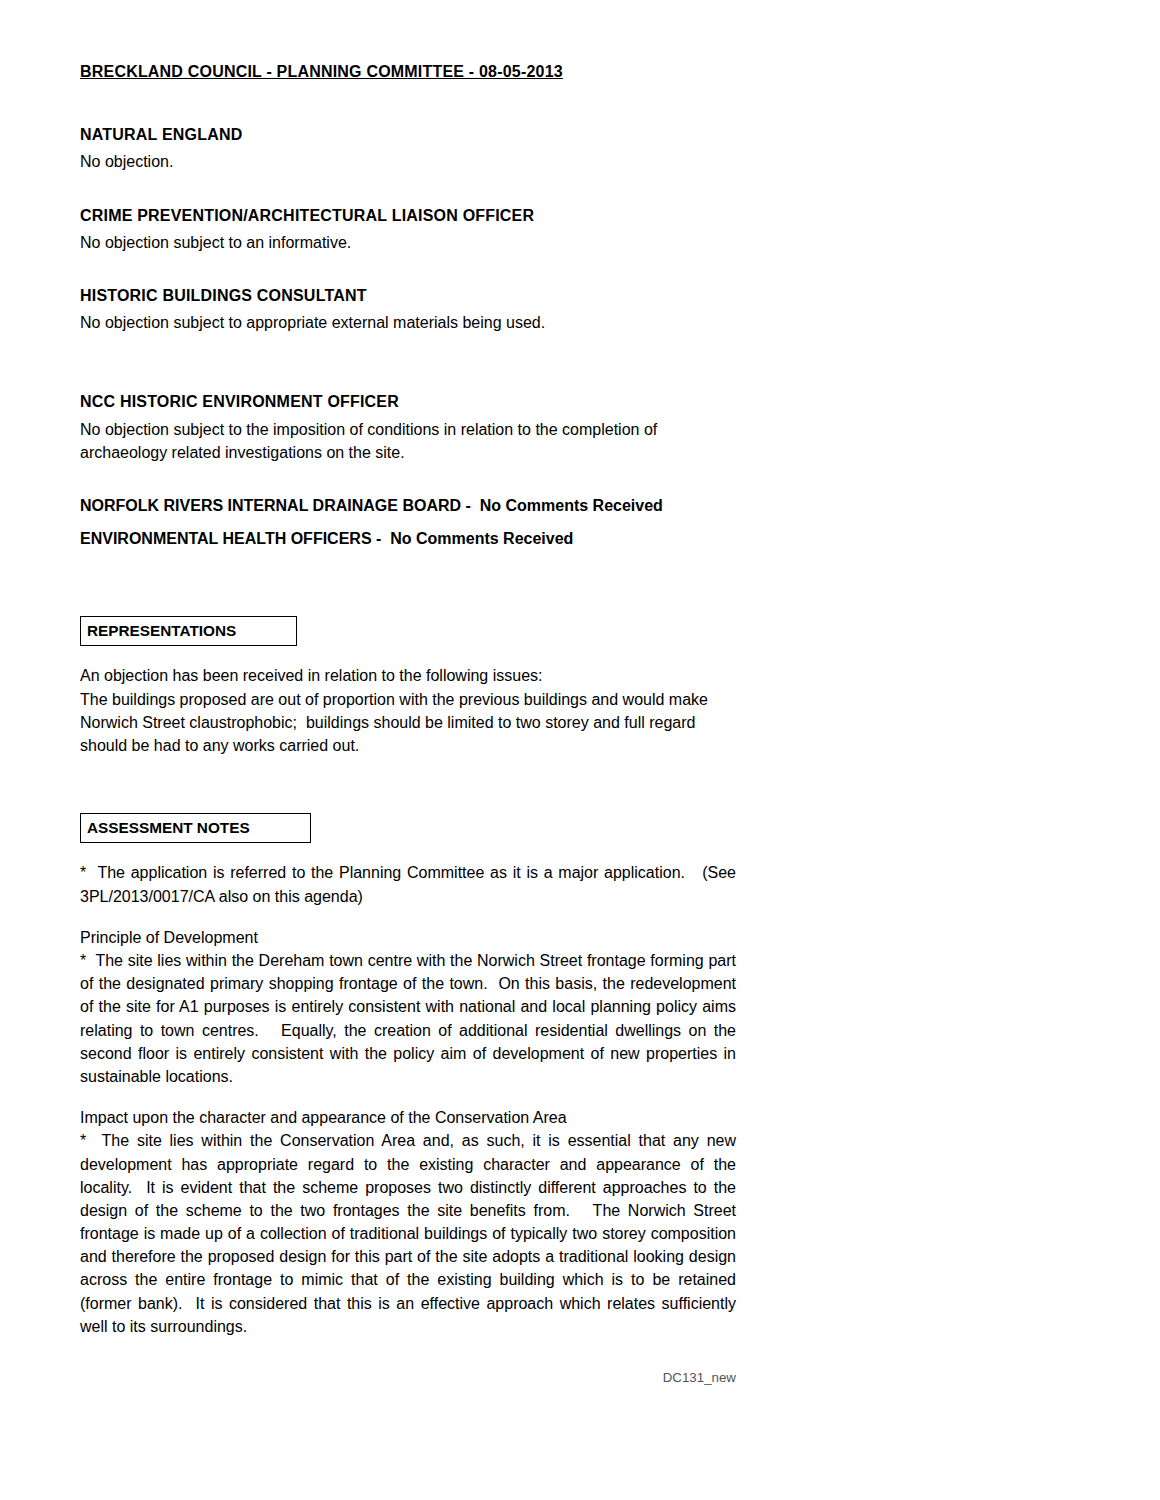BRECKLAND COUNCIL - PLANNING COMMITTEE - 08-05-2013
NATURAL ENGLAND
No objection.
CRIME PREVENTION/ARCHITECTURAL LIAISON OFFICER
No objection subject to an informative.
HISTORIC BUILDINGS CONSULTANT
No objection subject to appropriate external materials being used.
NCC HISTORIC ENVIRONMENT OFFICER
No objection subject to the imposition of conditions in relation to the completion of archaeology related investigations on the site.
NORFOLK RIVERS INTERNAL DRAINAGE BOARD - No Comments Received
ENVIRONMENTAL HEALTH OFFICERS - No Comments Received
REPRESENTATIONS
An objection has been received in relation to the following issues:
The buildings proposed are out of proportion with the previous buildings and would make Norwich Street claustrophobic; buildings should be limited to two storey and full regard should be had to any works carried out.
ASSESSMENT NOTES
* The application is referred to the Planning Committee as it is a major application. (See 3PL/2013/0017/CA also on this agenda)
Principle of Development
* The site lies within the Dereham town centre with the Norwich Street frontage forming part of the designated primary shopping frontage of the town. On this basis, the redevelopment of the site for A1 purposes is entirely consistent with national and local planning policy aims relating to town centres. Equally, the creation of additional residential dwellings on the second floor is entirely consistent with the policy aim of development of new properties in sustainable locations.
Impact upon the character and appearance of the Conservation Area
* The site lies within the Conservation Area and, as such, it is essential that any new development has appropriate regard to the existing character and appearance of the locality. It is evident that the scheme proposes two distinctly different approaches to the design of the scheme to the two frontages the site benefits from. The Norwich Street frontage is made up of a collection of traditional buildings of typically two storey composition and therefore the proposed design for this part of the site adopts a traditional looking design across the entire frontage to mimic that of the existing building which is to be retained (former bank). It is considered that this is an effective approach which relates sufficiently well to its surroundings.
DC131_new